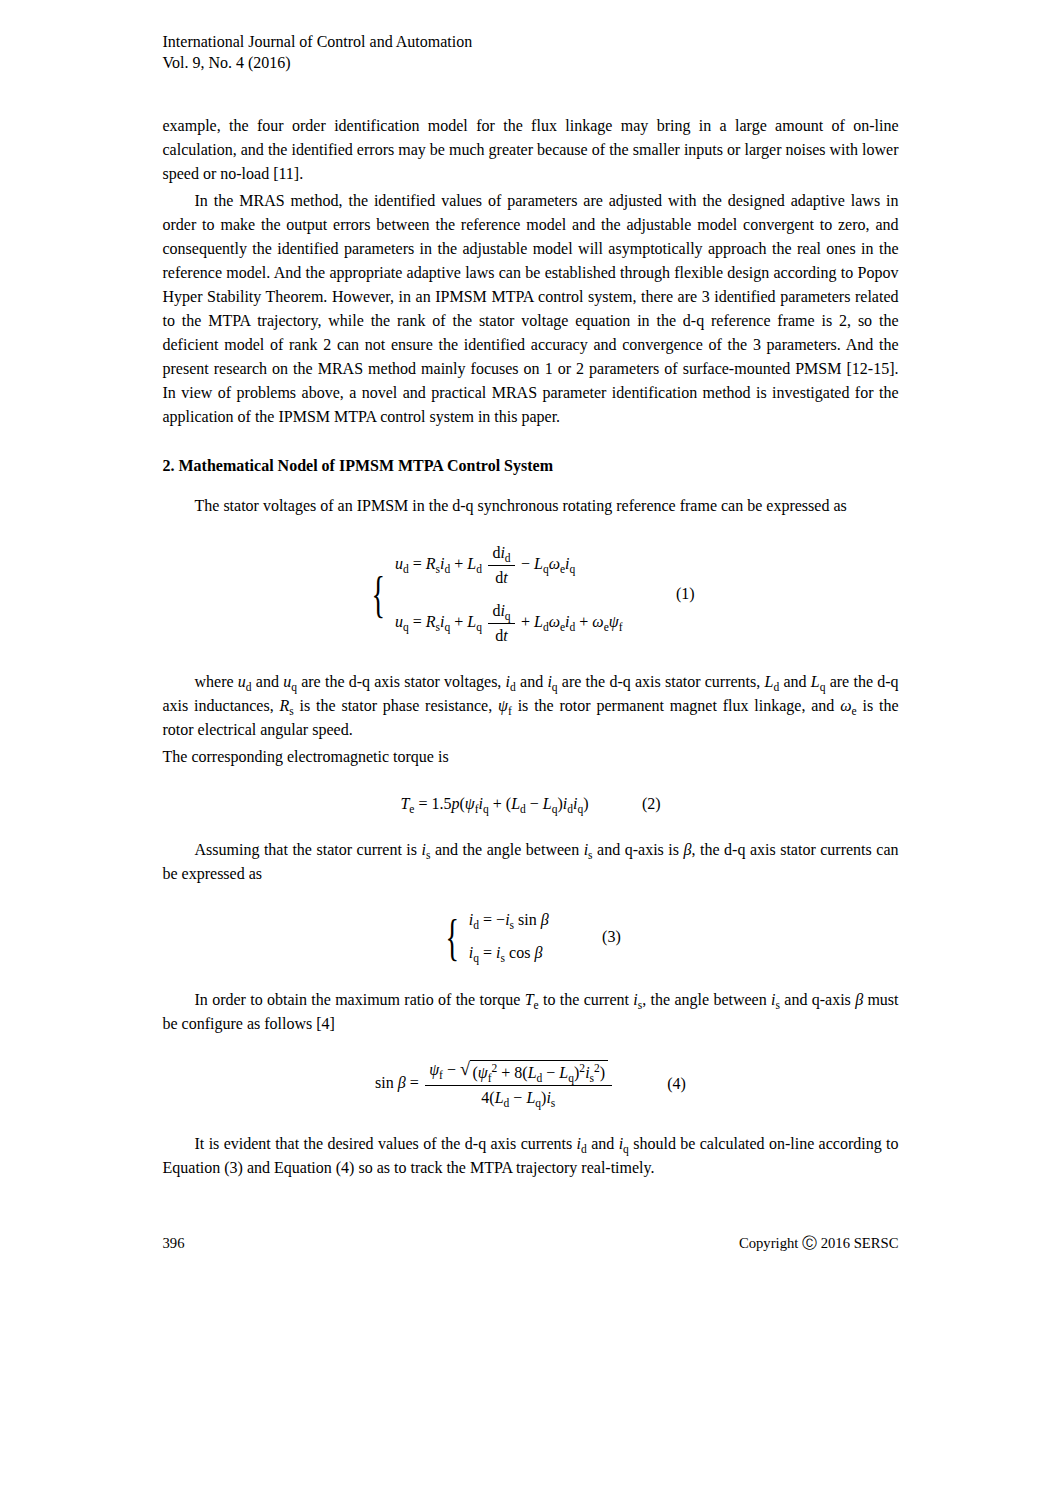International Journal of Control and Automation
Vol. 9, No. 4 (2016)
example, the four order identification model for the flux linkage may bring in a large amount of on-line calculation, and the identified errors may be much greater because of the smaller inputs or larger noises with lower speed or no-load [11].
In the MRAS method, the identified values of parameters are adjusted with the designed adaptive laws in order to make the output errors between the reference model and the adjustable model convergent to zero, and consequently the identified parameters in the adjustable model will asymptotically approach the real ones in the reference model. And the appropriate adaptive laws can be established through flexible design according to Popov Hyper Stability Theorem. However, in an IPMSM MTPA control system, there are 3 identified parameters related to the MTPA trajectory, while the rank of the stator voltage equation in the d-q reference frame is 2, so the deficient model of rank 2 can not ensure the identified accuracy and convergence of the 3 parameters. And the present research on the MRAS method mainly focuses on 1 or 2 parameters of surface-mounted PMSM [12-15]. In view of problems above, a novel and practical MRAS parameter identification method is investigated for the application of the IPMSM MTPA control system in this paper.
2. Mathematical Nodel of IPMSM MTPA Control System
The stator voltages of an IPMSM in the d-q synchronous rotating reference frame can be expressed as
{ ud = Rsid + Ld did dt − Lqωeiq uq = Rsiq + Lq diq dt + Ldωeid + ωeψf
(1)
where ud and uq are the d-q axis stator voltages, id and iq are the d-q axis stator currents, Ld and Lq are the d-q axis inductances, Rs is the stator phase resistance, ψf is the rotor permanent magnet flux linkage, and ωe is the rotor electrical angular speed.
The corresponding electromagnetic torque is
Te = 1.5p(ψfiq + (Ld − Lq)idiq)
(2)
Assuming that the stator current is is and the angle between is and q-axis is β, the d-q axis stator currents can be expressed as
{ id = −is sin β iq = is cos β
(3)
In order to obtain the maximum ratio of the torque Te to the current is, the angle between is and q-axis β must be configure as follows [4]
sin β = ψf − √(ψf2 + 8(Ld − Lq)2is2) 4(Ld − Lq)is
(4)
It is evident that the desired values of the d-q axis currents id and iq should be calculated on-line according to Equation (3) and Equation (4) so as to track the MTPA trajectory real-timely.
396 Copyright Ⓒ 2016 SERSC